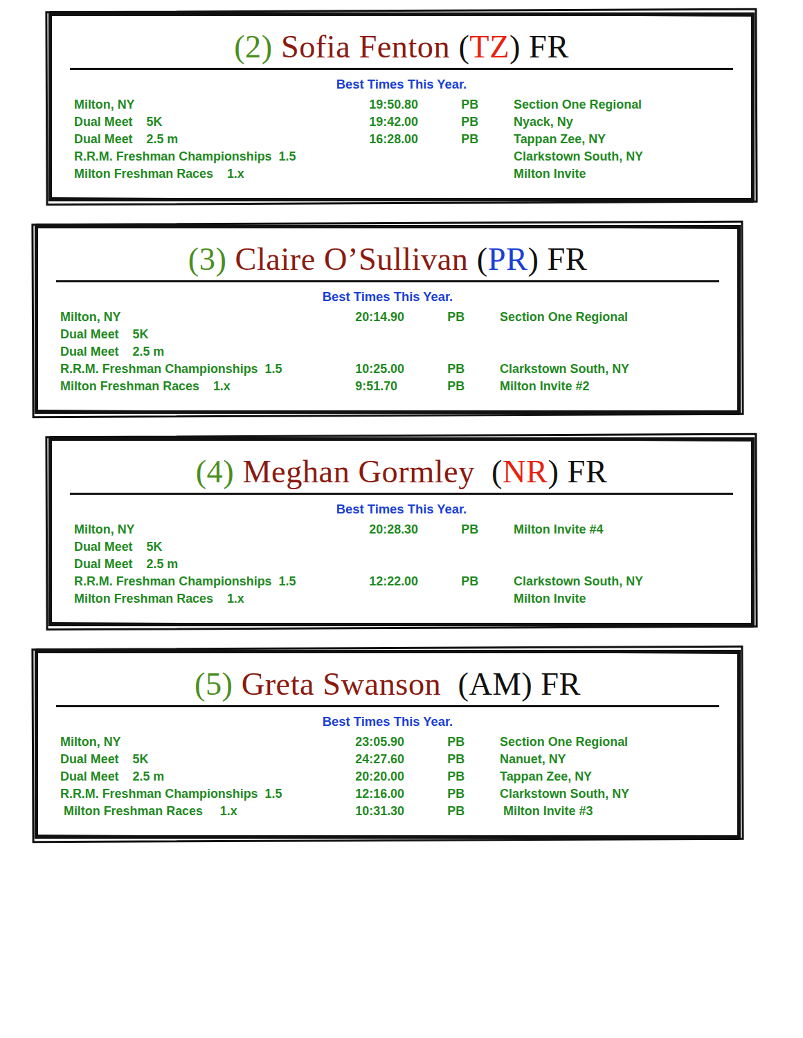(2) Sofia Fenton (TZ) FR
Best Times This Year.
| Milton, NY | | 19:50.80 | PB | Section One Regional |
| Dual Meet 5K | | 19:42.00 | PB | Nyack, Ny |
| Dual Meet 2.5 m | | 16:28.00 | PB | Tappan Zee, NY |
| R.R.M. Freshman Championships 1.5 | | | | Clarkstown South, NY |
| Milton Freshman Races 1.x | | | | Milton Invite |
(3) Claire O’Sullivan (PR) FR
Best Times This Year.
| Milton, NY | | 20:14.90 | PB | Section One Regional |
| Dual Meet 5K | | | | |
| Dual Meet 2.5 m | | | | |
| R.R.M. Freshman Championships 1.5 | | 10:25.00 | PB | Clarkstown South, NY |
| Milton Freshman Races 1.x | | 9:51.70 | PB | Milton Invite #2 |
(4) Meghan Gormley (NR) FR
Best Times This Year.
| Milton, NY | | 20:28.30 | PB | Milton Invite #4 |
| Dual Meet 5K | | | | |
| Dual Meet 2.5 m | | | | |
| R.R.M. Freshman Championships 1.5 | | 12:22.00 | PB | Clarkstown South, NY |
| Milton Freshman Races 1.x | | | | Milton Invite |
(5) Greta Swanson (AM) FR
Best Times This Year.
| Milton, NY | | 23:05.90 | PB | Section One Regional |
| Dual Meet 5K | | 24:27.60 | PB | Nanuet, NY |
| Dual Meet 2.5 m | | 20:20.00 | PB | Tappan Zee, NY |
| R.R.M. Freshman Championships 1.5 | | 12:16.00 | PB | Clarkstown South, NY |
| Milton Freshman Races 1.x | | 10:31.30 | PB | Milton Invite #3 |